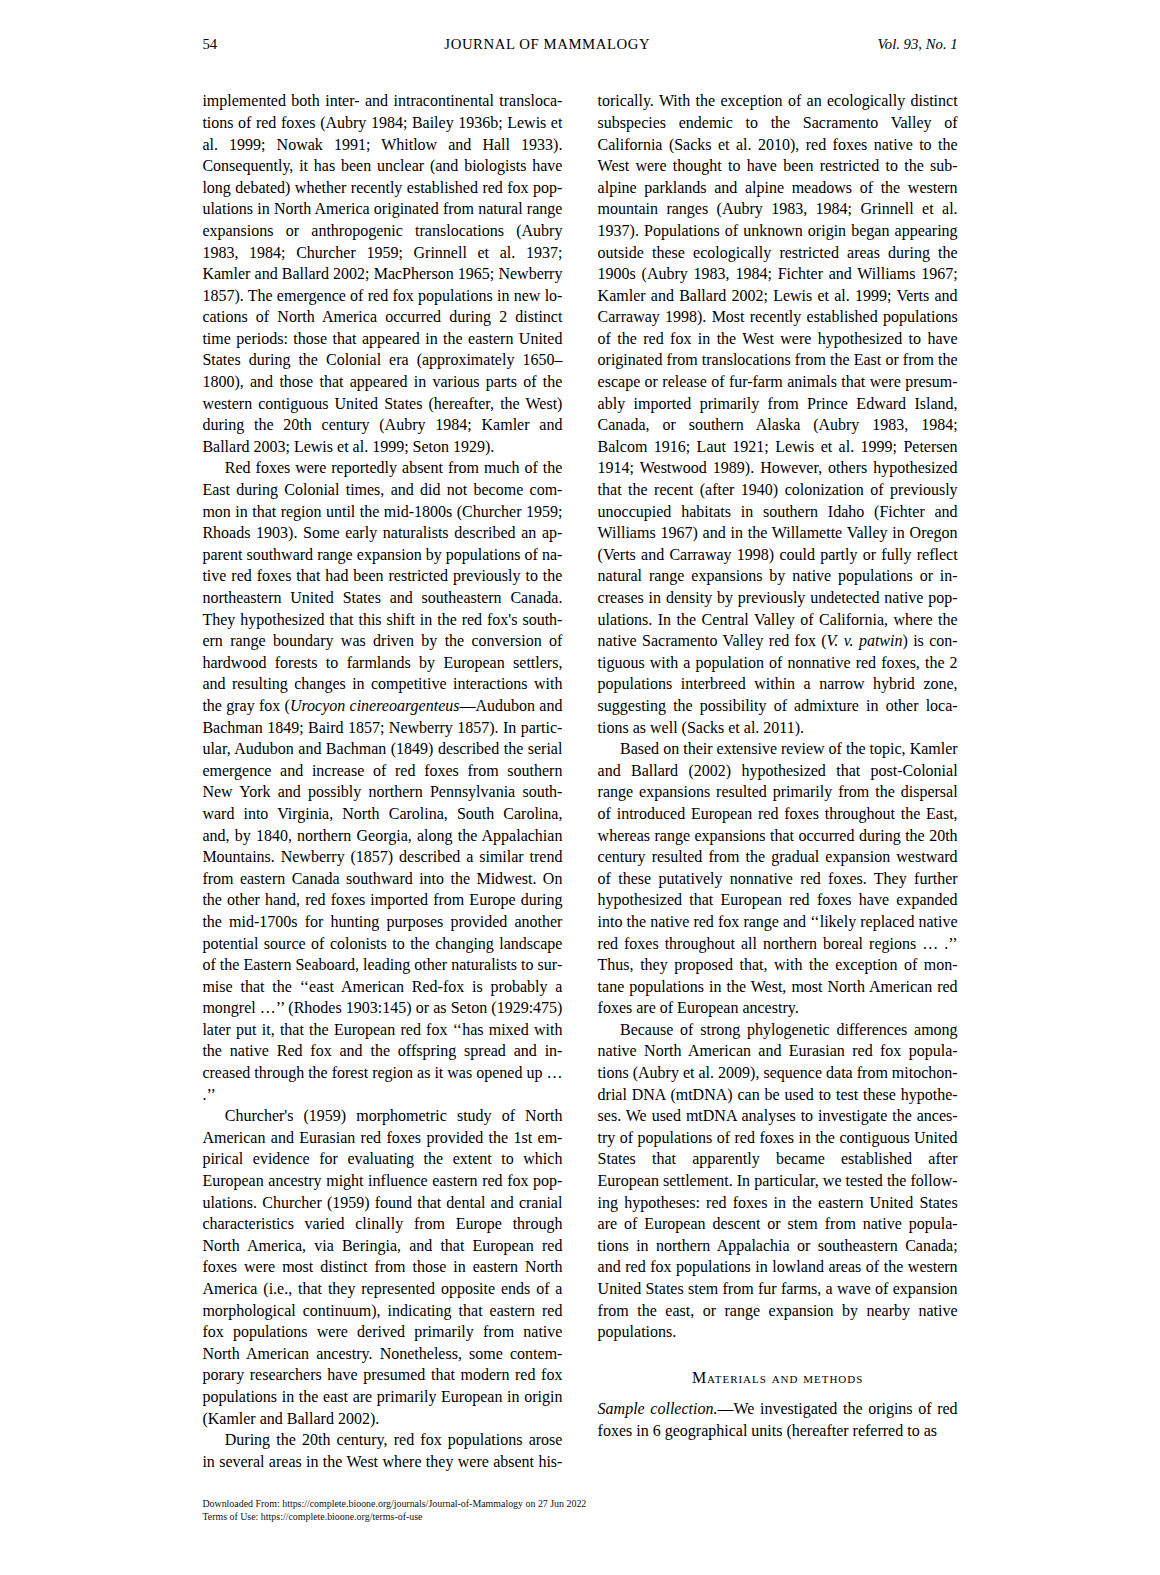54 JOURNAL OF MAMMALOGY Vol. 93, No. 1
implemented both inter- and intracontinental translocations of red foxes (Aubry 1984; Bailey 1936b; Lewis et al. 1999; Nowak 1991; Whitlow and Hall 1933). Consequently, it has been unclear (and biologists have long debated) whether recently established red fox populations in North America originated from natural range expansions or anthropogenic translocations (Aubry 1983, 1984; Churcher 1959; Grinnell et al. 1937; Kamler and Ballard 2002; MacPherson 1965; Newberry 1857). The emergence of red fox populations in new locations of North America occurred during 2 distinct time periods: those that appeared in the eastern United States during the Colonial era (approximately 1650–1800), and those that appeared in various parts of the western contiguous United States (hereafter, the West) during the 20th century (Aubry 1984; Kamler and Ballard 2003; Lewis et al. 1999; Seton 1929).
Red foxes were reportedly absent from much of the East during Colonial times, and did not become common in that region until the mid-1800s (Churcher 1959; Rhoads 1903). Some early naturalists described an apparent southward range expansion by populations of native red foxes that had been restricted previously to the northeastern United States and southeastern Canada. They hypothesized that this shift in the red fox's southern range boundary was driven by the conversion of hardwood forests to farmlands by European settlers, and resulting changes in competitive interactions with the gray fox (Urocyon cinereoargenteus—Audubon and Bachman 1849; Baird 1857; Newberry 1857). In particular, Audubon and Bachman (1849) described the serial emergence and increase of red foxes from southern New York and possibly northern Pennsylvania southward into Virginia, North Carolina, South Carolina, and, by 1840, northern Georgia, along the Appalachian Mountains. Newberry (1857) described a similar trend from eastern Canada southward into the Midwest. On the other hand, red foxes imported from Europe during the mid-1700s for hunting purposes provided another potential source of colonists to the changing landscape of the Eastern Seaboard, leading other naturalists to surmise that the ‘‘east American Red-fox is probably a mongrel …’’ (Rhodes 1903:145) or as Seton (1929:475) later put it, that the European red fox ‘‘has mixed with the native Red fox and the offspring spread and increased through the forest region as it was opened up … .’’
Churcher's (1959) morphometric study of North American and Eurasian red foxes provided the 1st empirical evidence for evaluating the extent to which European ancestry might influence eastern red fox populations. Churcher (1959) found that dental and cranial characteristics varied clinally from Europe through North America, via Beringia, and that European red foxes were most distinct from those in eastern North America (i.e., that they represented opposite ends of a morphological continuum), indicating that eastern red fox populations were derived primarily from native North American ancestry. Nonetheless, some contemporary researchers have presumed that modern red fox populations in the east are primarily European in origin (Kamler and Ballard 2002).
During the 20th century, red fox populations arose in several areas in the West where they were absent historically. With the exception of an ecologically distinct subspecies endemic to the Sacramento Valley of California (Sacks et al. 2010), red foxes native to the West were thought to have been restricted to the subalpine parklands and alpine meadows of the western mountain ranges (Aubry 1983, 1984; Grinnell et al. 1937). Populations of unknown origin began appearing outside these ecologically restricted areas during the 1900s (Aubry 1983, 1984; Fichter and Williams 1967; Kamler and Ballard 2002; Lewis et al. 1999; Verts and Carraway 1998). Most recently established populations of the red fox in the West were hypothesized to have originated from translocations from the East or from the escape or release of fur-farm animals that were presumably imported primarily from Prince Edward Island, Canada, or southern Alaska (Aubry 1983, 1984; Balcom 1916; Laut 1921; Lewis et al. 1999; Petersen 1914; Westwood 1989). However, others hypothesized that the recent (after 1940) colonization of previously unoccupied habitats in southern Idaho (Fichter and Williams 1967) and in the Willamette Valley in Oregon (Verts and Carraway 1998) could partly or fully reflect natural range expansions by native populations or increases in density by previously undetected native populations. In the Central Valley of California, where the native Sacramento Valley red fox (V. v. patwin) is contiguous with a population of nonnative red foxes, the 2 populations interbreed within a narrow hybrid zone, suggesting the possibility of admixture in other locations as well (Sacks et al. 2011).
Based on their extensive review of the topic, Kamler and Ballard (2002) hypothesized that post-Colonial range expansions resulted primarily from the dispersal of introduced European red foxes throughout the East, whereas range expansions that occurred during the 20th century resulted from the gradual expansion westward of these putatively nonnative red foxes. They further hypothesized that European red foxes have expanded into the native red fox range and ‘‘likely replaced native red foxes throughout all northern boreal regions … .’’ Thus, they proposed that, with the exception of montane populations in the West, most North American red foxes are of European ancestry.
Because of strong phylogenetic differences among native North American and Eurasian red fox populations (Aubry et al. 2009), sequence data from mitochondrial DNA (mtDNA) can be used to test these hypotheses. We used mtDNA analyses to investigate the ancestry of populations of red foxes in the contiguous United States that apparently became established after European settlement. In particular, we tested the following hypotheses: red foxes in the eastern United States are of European descent or stem from native populations in northern Appalachia or southeastern Canada; and red fox populations in lowland areas of the western United States stem from fur farms, a wave of expansion from the east, or range expansion by nearby native populations.
Materials and Methods
Sample collection.—We investigated the origins of red foxes in 6 geographical units (hereafter referred to as
Downloaded From: https://complete.bioone.org/journals/Journal-of-Mammalogy on 27 Jun 2022
Terms of Use: https://complete.bioone.org/terms-of-use